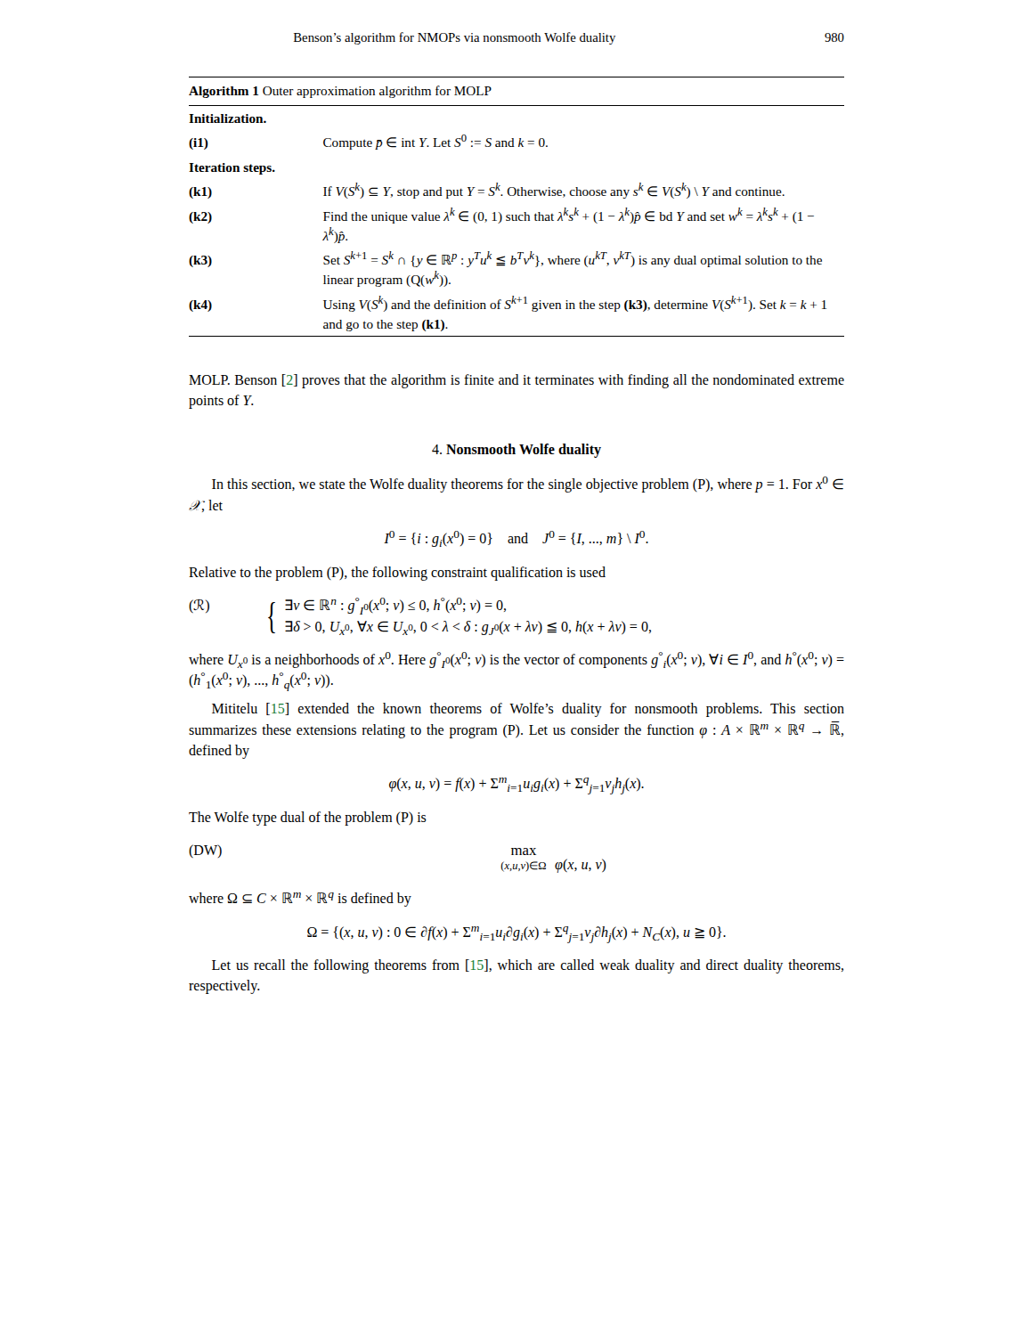Benson’s algorithm for NMOPs via nonsmooth Wolfe duality 980
Algorithm 1 Outer approximation algorithm for MOLP
| Initialization. |
| (i1) | Compute p̄ ∈ int Y . Let S 0 := S and k = 0. |
| Iteration steps. |
| (k1) | If V ( S k ) ⊆ Y , stop and put Y = S k . Otherwise, choose any s k ∈ V ( S k ) \ Y and continue. |
| (k2) | Find the unique value λ k ∈ (0, 1) such that λ k s k + (1 − λ k ) p̂ ∈ bd Y and set w k = λ k s k + (1 − λ k ) p̂ . |
| (k3) | Set S k +1 = S k ∩ { y ∈ ℝ p : y T u k ≦ b T v k }, where ( u k T , v k T ) is any dual optimal solution to the linear program (Q( w k )). |
| (k4) | Using V ( S k ) and the definition of S k +1 given in the step (k3) , determine V ( S k +1 ). Set k = k + 1 and go to the step (k1) . |
MOLP. Benson [2] proves that the algorithm is finite and it terminates with finding all the nondominated extreme points of Y.
4. Nonsmooth Wolfe duality
In this section, we state the Wolfe duality theorems for the single objective problem (P), where p = 1. For x0 ∈ 𝒳, let
I0 = {i : gi(x0) = 0} and J0 = {I, ..., m} \ I0.
Relative to the problem (P), the following constraint qualification is used
(ℛ) {
∃v ∈ ℝn : g°I0(x0; v) ≤ 0, h°(x0; v) = 0,
∃δ > 0, Ux0, ∀x ∈ Ux0, 0 < λ < δ : gJ0(x + λv) ≦ 0, h(x + λv) = 0,
where Ux0 is a neighborhoods of x0. Here g°I0(x0; v) is the vector of components g°i(x0; v), ∀i ∈ I0, and h°(x0; v) = (h°1(x0; v), ..., h°q(x0; v)).
Mititelu [15] extended the known theorems of Wolfe’s duality for nonsmooth problems. This section summarizes these extensions relating to the program (P). Let us consider the function φ : A × ℝm × ℝq → ℝ̅, defined by
φ(x, u, v) = f(x) + Σmi=1uigi(x) + Σqj=1vjhj(x).
The Wolfe type dual of the problem (P) is
(DW) max (x,u,v)∈Ω φ(x, u, v)
where Ω ⊆ C × ℝm × ℝq is defined by
Ω = {(x, u, v) : 0 ∈ ∂f(x) + Σmi=1ui∂gi(x) + Σqj=1vj∂hj(x) + NC(x), u ≧ 0}.
Let us recall the following theorems from [15], which are called weak duality and direct duality theorems, respectively.